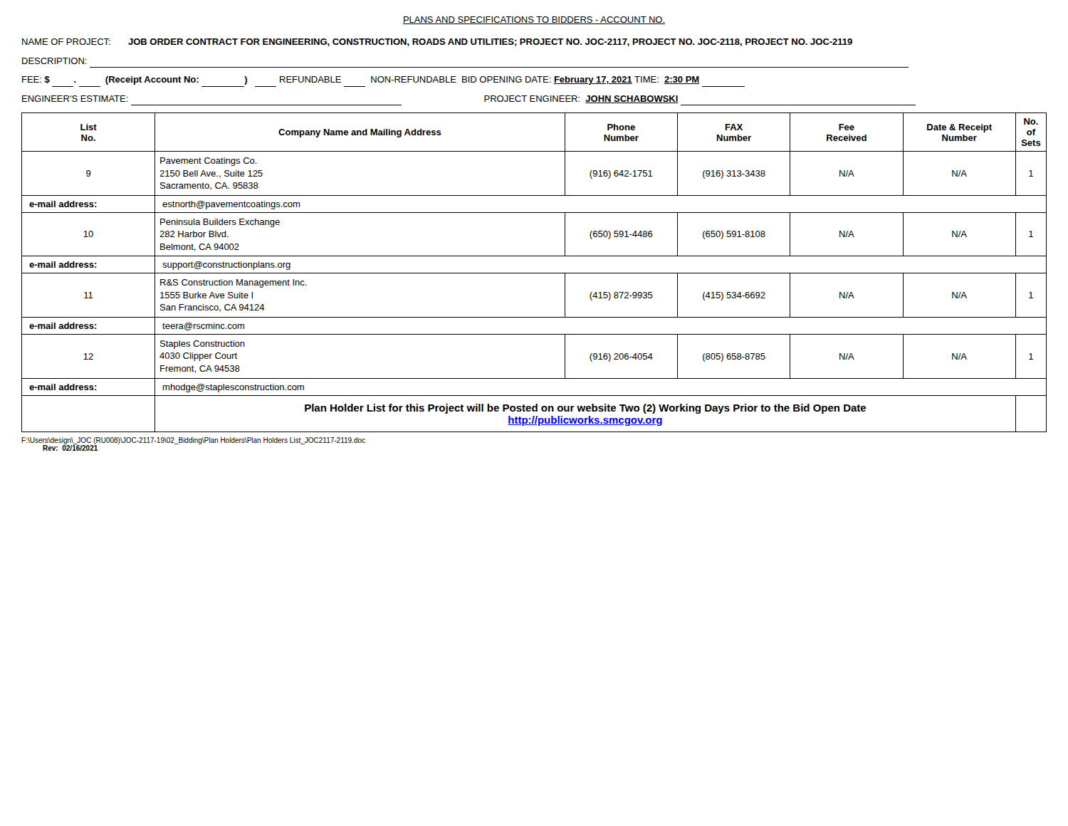PLANS AND SPECIFICATIONS TO BIDDERS - ACCOUNT NO.
NAME OF PROJECT: JOB ORDER CONTRACT FOR ENGINEERING, CONSTRUCTION, ROADS AND UTILITIES; PROJECT NO. JOC-2117, PROJECT NO. JOC-2118, PROJECT NO. JOC-2119
DESCRIPTION:
FEE: $ . (Receipt Account No: ) REFUNDABLE NON-REFUNDABLE BID OPENING DATE: February 17, 2021 TIME: 2:30 PM
ENGINEER'S ESTIMATE: PROJECT ENGINEER: JOHN SCHABOWSKI
| List No. | Company Name and Mailing Address | Phone Number | FAX Number | Fee Received | Date & Receipt Number | No. of Sets |
| --- | --- | --- | --- | --- | --- | --- |
| 9 | Pavement Coatings Co. 2150 Bell Ave., Suite 125 Sacramento, CA. 95838 | (916) 642-1751 | (916) 313-3438 | N/A | N/A | 1 |
| e-mail address: | estnorth@pavementcoatings.com |
| 10 | Peninsula Builders Exchange 282 Harbor Blvd. Belmont, CA 94002 | (650) 591-4486 | (650) 591-8108 | N/A | N/A | 1 |
| e-mail address: | support@constructionplans.org |
| 11 | R&S Construction Management Inc. 1555 Burke Ave Suite I San Francisco, CA 94124 | (415) 872-9935 | (415) 534-6692 | N/A | N/A | 1 |
| e-mail address: | teera@rscminc.com |
| 12 | Staples Construction 4030 Clipper Court Fremont, CA 94538 | (916) 206-4054 | (805) 658-8785 | N/A | N/A | 1 |
| e-mail address: | mhodge@staplesconstruction.com |
| | Plan Holder List for this Project will be Posted on our website Two (2) Working Days Prior to the Bid Open Date http://publicworks.smcgov.org | |
F:\Users\design\_JOC (RU008)\JOC-2117-19\02_Bidding\Plan Holders\Plan Holders List_JOC2117-2119.doc
Rev: 02/16/2021